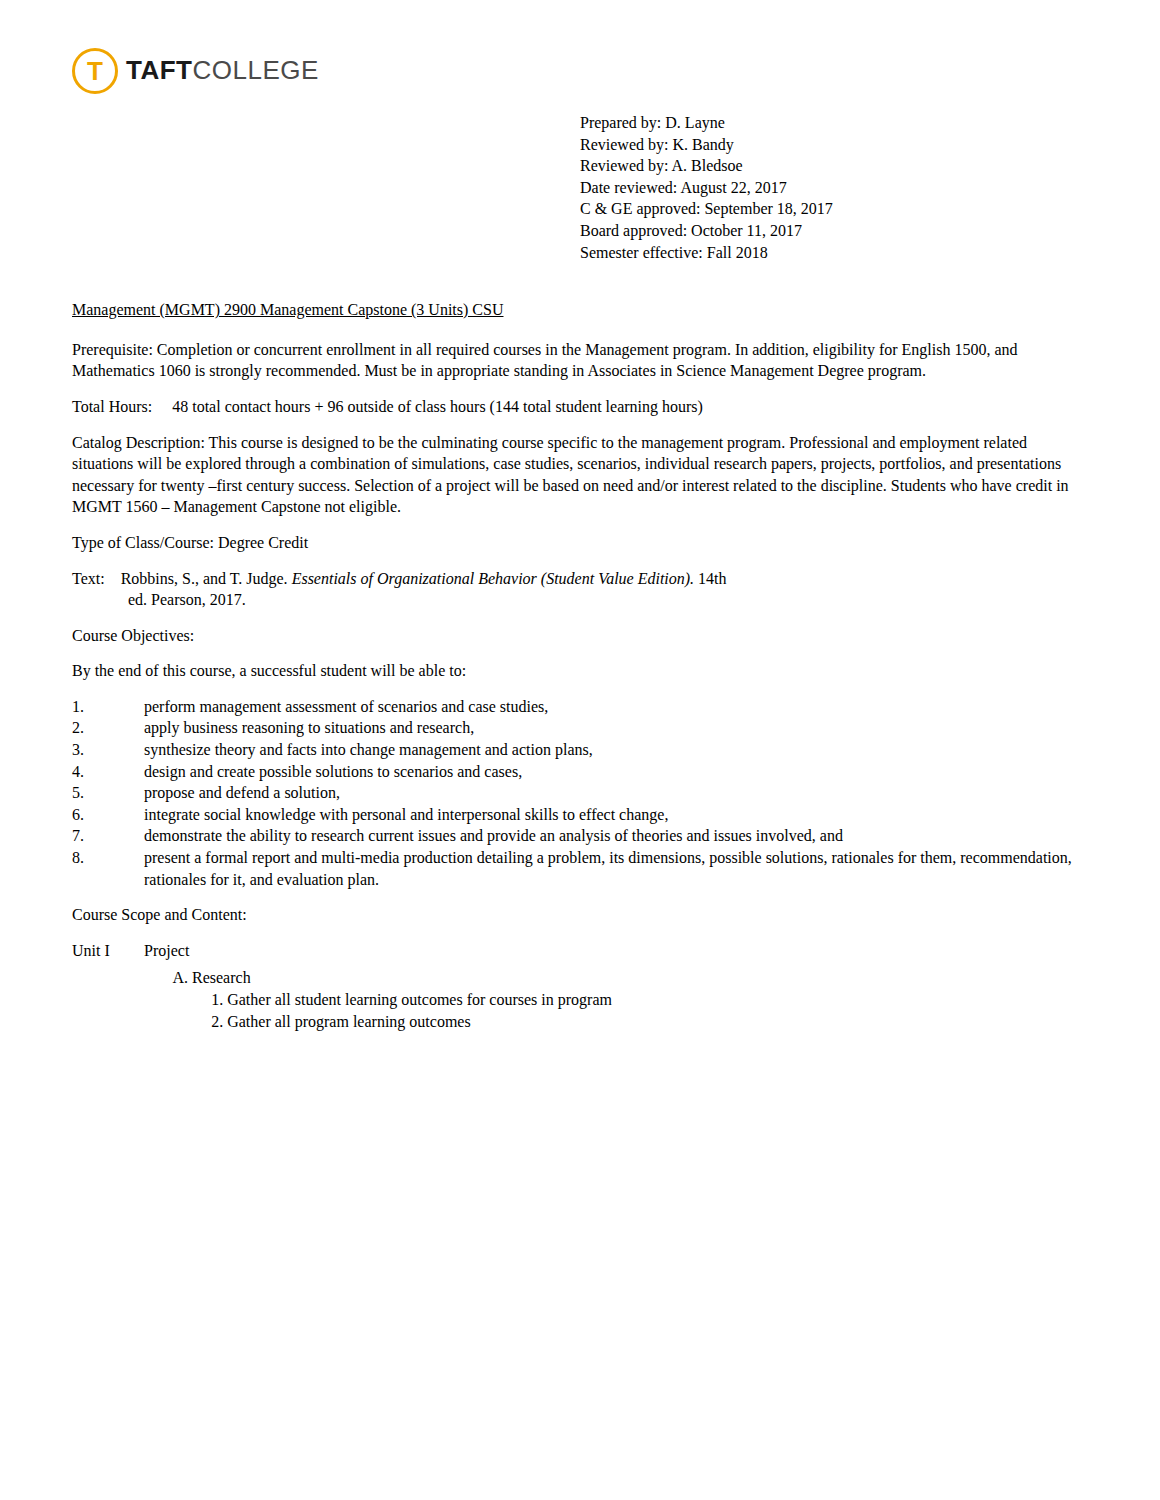TAFT COLLEGE
Prepared by: D. Layne
Reviewed by: K. Bandy
Reviewed by: A. Bledsoe
Date reviewed: August 22, 2017
C & GE approved: September 18, 2017
Board approved: October 11, 2017
Semester effective: Fall 2018
Management (MGMT) 2900 Management Capstone (3 Units) CSU
Prerequisite: Completion or concurrent enrollment in all required courses in the Management program. In addition, eligibility for English 1500, and Mathematics 1060 is strongly recommended. Must be in appropriate standing in Associates in Science Management Degree program.
Total Hours: 48 total contact hours + 96 outside of class hours (144 total student learning hours)
Catalog Description: This course is designed to be the culminating course specific to the management program. Professional and employment related situations will be explored through a combination of simulations, case studies, scenarios, individual research papers, projects, portfolios, and presentations necessary for twenty –first century success. Selection of a project will be based on need and/or interest related to the discipline. Students who have credit in MGMT 1560 – Management Capstone not eligible.
Type of Class/Course: Degree Credit
Text: Robbins, S., and T. Judge. Essentials of Organizational Behavior (Student Value Edition). 14th ed. Pearson, 2017.
Course Objectives:
By the end of this course, a successful student will be able to:
perform management assessment of scenarios and case studies,
apply business reasoning to situations and research,
synthesize theory and facts into change management and action plans,
design and create possible solutions to scenarios and cases,
propose and defend a solution,
integrate social knowledge with personal and interpersonal skills to effect change,
demonstrate the ability to research current issues and provide an analysis of theories and issues involved, and
present a formal report and multi-media production detailing a problem, its dimensions, possible solutions, rationales for them, recommendation, rationales for it, and evaluation plan.
Course Scope and Content:
Unit IProject
Research
Gather all student learning outcomes for courses in program
Gather all program learning outcomes